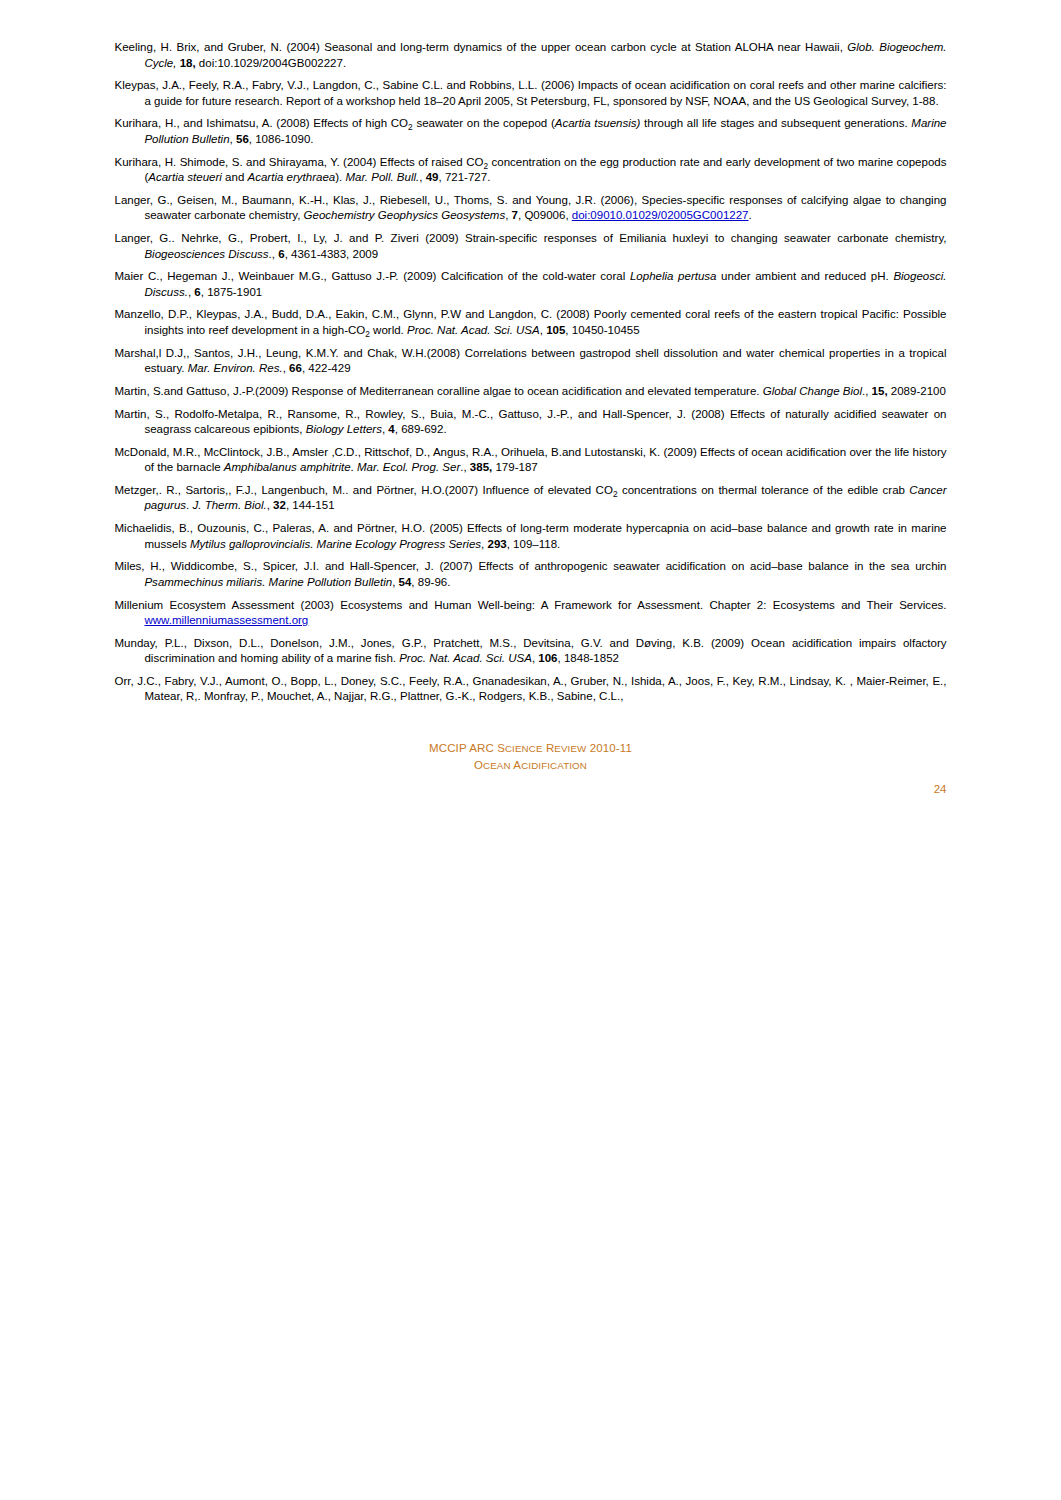Keeling, H. Brix, and Gruber, N. (2004) Seasonal and long-term dynamics of the upper ocean carbon cycle at Station ALOHA near Hawaii, Glob. Biogeochem. Cycle, 18, doi:10.1029/2004GB002227.
Kleypas, J.A., Feely, R.A., Fabry, V.J., Langdon, C., Sabine C.L. and Robbins, L.L. (2006) Impacts of ocean acidification on coral reefs and other marine calcifiers: a guide for future research. Report of a workshop held 18–20 April 2005, St Petersburg, FL, sponsored by NSF, NOAA, and the US Geological Survey, 1-88.
Kurihara, H., and Ishimatsu, A. (2008) Effects of high CO2 seawater on the copepod (Acartia tsuensis) through all life stages and subsequent generations. Marine Pollution Bulletin, 56, 1086-1090.
Kurihara, H. Shimode, S. and Shirayama, Y. (2004) Effects of raised CO2 concentration on the egg production rate and early development of two marine copepods (Acartia steueri and Acartia erythraea). Mar. Poll. Bull., 49, 721-727.
Langer, G., Geisen, M., Baumann, K.-H., Klas, J., Riebesell, U., Thoms, S. and Young, J.R. (2006), Species-specific responses of calcifying algae to changing seawater carbonate chemistry, Geochemistry Geophysics Geosystems, 7, Q09006, doi:09010.01029/02005GC001227.
Langer, G.. Nehrke, G., Probert, I., Ly, J. and P. Ziveri (2009) Strain-specific responses of Emiliania huxleyi to changing seawater carbonate chemistry, Biogeosciences Discuss., 6, 4361-4383, 2009
Maier C., Hegeman J., Weinbauer M.G., Gattuso J.-P. (2009) Calcification of the cold-water coral Lophelia pertusa under ambient and reduced pH. Biogeosci. Discuss., 6, 1875-1901
Manzello, D.P., Kleypas, J.A., Budd, D.A., Eakin, C.M., Glynn, P.W and Langdon, C. (2008) Poorly cemented coral reefs of the eastern tropical Pacific: Possible insights into reef development in a high-CO2 world. Proc. Nat. Acad. Sci. USA, 105, 10450-10455
Marshal,l D.J,, Santos, J.H., Leung, K.M.Y. and Chak, W.H.(2008) Correlations between gastropod shell dissolution and water chemical properties in a tropical estuary. Mar. Environ. Res., 66, 422-429
Martin, S.and Gattuso, J.-P.(2009) Response of Mediterranean coralline algae to ocean acidification and elevated temperature. Global Change Biol., 15, 2089-2100
Martin, S., Rodolfo-Metalpa, R., Ransome, R., Rowley, S., Buia, M.-C., Gattuso, J.-P., and Hall-Spencer, J. (2008) Effects of naturally acidified seawater on seagrass calcareous epibionts, Biology Letters, 4, 689-692.
McDonald, M.R., McClintock, J.B., Amsler ,C.D., Rittschof, D., Angus, R.A., Orihuela, B.and Lutostanski, K. (2009) Effects of ocean acidification over the life history of the barnacle Amphibalanus amphitrite. Mar. Ecol. Prog. Ser., 385, 179-187
Metzger,. R., Sartoris,, F.J., Langenbuch, M.. and Pörtner, H.O.(2007) Influence of elevated CO2 concentrations on thermal tolerance of the edible crab Cancer pagurus. J. Therm. Biol., 32, 144-151
Michaelidis, B., Ouzounis, C., Paleras, A. and Pörtner, H.O. (2005) Effects of long-term moderate hypercapnia on acid–base balance and growth rate in marine mussels Mytilus galloprovincialis. Marine Ecology Progress Series, 293, 109–118.
Miles, H., Widdicombe, S., Spicer, J.I. and Hall-Spencer, J. (2007) Effects of anthropogenic seawater acidification on acid–base balance in the sea urchin Psammechinus miliaris. Marine Pollution Bulletin, 54, 89-96.
Millenium Ecosystem Assessment (2003) Ecosystems and Human Well-being: A Framework for Assessment. Chapter 2: Ecosystems and Their Services. www.millenniumassessment.org
Munday, P.L., Dixson, D.L., Donelson, J.M., Jones, G.P., Pratchett, M.S., Devitsina, G.V. and Døving, K.B. (2009) Ocean acidification impairs olfactory discrimination and homing ability of a marine fish. Proc. Nat. Acad. Sci. USA, 106, 1848-1852
Orr, J.C., Fabry, V.J., Aumont, O., Bopp, L., Doney, S.C., Feely, R.A., Gnanadesikan, A., Gruber, N., Ishida, A., Joos, F., Key, R.M., Lindsay, K. , Maier-Reimer, E., Matear, R,. Monfray, P., Mouchet, A., Najjar, R.G., Plattner, G.-K., Rodgers, K.B., Sabine, C.L.,
MCCIP ARC SCIENCE REVIEW 2010-11
OCEAN ACIDIFICATION
24